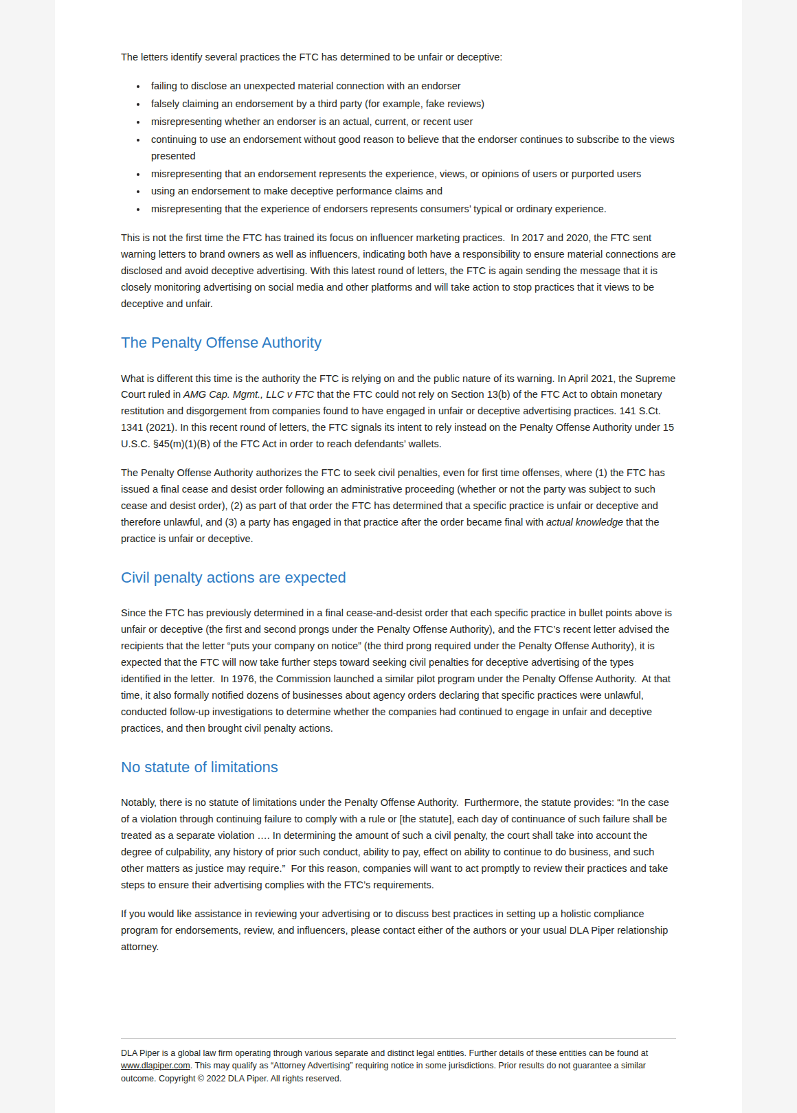The letters identify several practices the FTC has determined to be unfair or deceptive:
failing to disclose an unexpected material connection with an endorser
falsely claiming an endorsement by a third party (for example, fake reviews)
misrepresenting whether an endorser is an actual, current, or recent user
continuing to use an endorsement without good reason to believe that the endorser continues to subscribe to the views presented
misrepresenting that an endorsement represents the experience, views, or opinions of users or purported users
using an endorsement to make deceptive performance claims and
misrepresenting that the experience of endorsers represents consumers’ typical or ordinary experience.
This is not the first time the FTC has trained its focus on influencer marketing practices. In 2017 and 2020, the FTC sent warning letters to brand owners as well as influencers, indicating both have a responsibility to ensure material connections are disclosed and avoid deceptive advertising. With this latest round of letters, the FTC is again sending the message that it is closely monitoring advertising on social media and other platforms and will take action to stop practices that it views to be deceptive and unfair.
The Penalty Offense Authority
What is different this time is the authority the FTC is relying on and the public nature of its warning. In April 2021, the Supreme Court ruled in AMG Cap. Mgmt., LLC v FTC that the FTC could not rely on Section 13(b) of the FTC Act to obtain monetary restitution and disgorgement from companies found to have engaged in unfair or deceptive advertising practices. 141 S.Ct. 1341 (2021). In this recent round of letters, the FTC signals its intent to rely instead on the Penalty Offense Authority under 15 U.S.C. §45(m)(1)(B) of the FTC Act in order to reach defendants’ wallets.
The Penalty Offense Authority authorizes the FTC to seek civil penalties, even for first time offenses, where (1) the FTC has issued a final cease and desist order following an administrative proceeding (whether or not the party was subject to such cease and desist order), (2) as part of that order the FTC has determined that a specific practice is unfair or deceptive and therefore unlawful, and (3) a party has engaged in that practice after the order became final with actual knowledge that the practice is unfair or deceptive.
Civil penalty actions are expected
Since the FTC has previously determined in a final cease-and-desist order that each specific practice in bullet points above is unfair or deceptive (the first and second prongs under the Penalty Offense Authority), and the FTC’s recent letter advised the recipients that the letter “puts your company on notice” (the third prong required under the Penalty Offense Authority), it is expected that the FTC will now take further steps toward seeking civil penalties for deceptive advertising of the types identified in the letter. In 1976, the Commission launched a similar pilot program under the Penalty Offense Authority. At that time, it also formally notified dozens of businesses about agency orders declaring that specific practices were unlawful, conducted follow-up investigations to determine whether the companies had continued to engage in unfair and deceptive practices, and then brought civil penalty actions.
No statute of limitations
Notably, there is no statute of limitations under the Penalty Offense Authority. Furthermore, the statute provides: “In the case of a violation through continuing failure to comply with a rule or [the statute], each day of continuance of such failure shall be treated as a separate violation …. In determining the amount of such a civil penalty, the court shall take into account the degree of culpability, any history of prior such conduct, ability to pay, effect on ability to continue to do business, and such other matters as justice may require.” For this reason, companies will want to act promptly to review their practices and take steps to ensure their advertising complies with the FTC’s requirements.
If you would like assistance in reviewing your advertising or to discuss best practices in setting up a holistic compliance program for endorsements, review, and influencers, please contact either of the authors or your usual DLA Piper relationship attorney.
DLA Piper is a global law firm operating through various separate and distinct legal entities. Further details of these entities can be found at www.dlapiper.com. This may qualify as “Attorney Advertising” requiring notice in some jurisdictions. Prior results do not guarantee a similar outcome. Copyright © 2022 DLA Piper. All rights reserved.